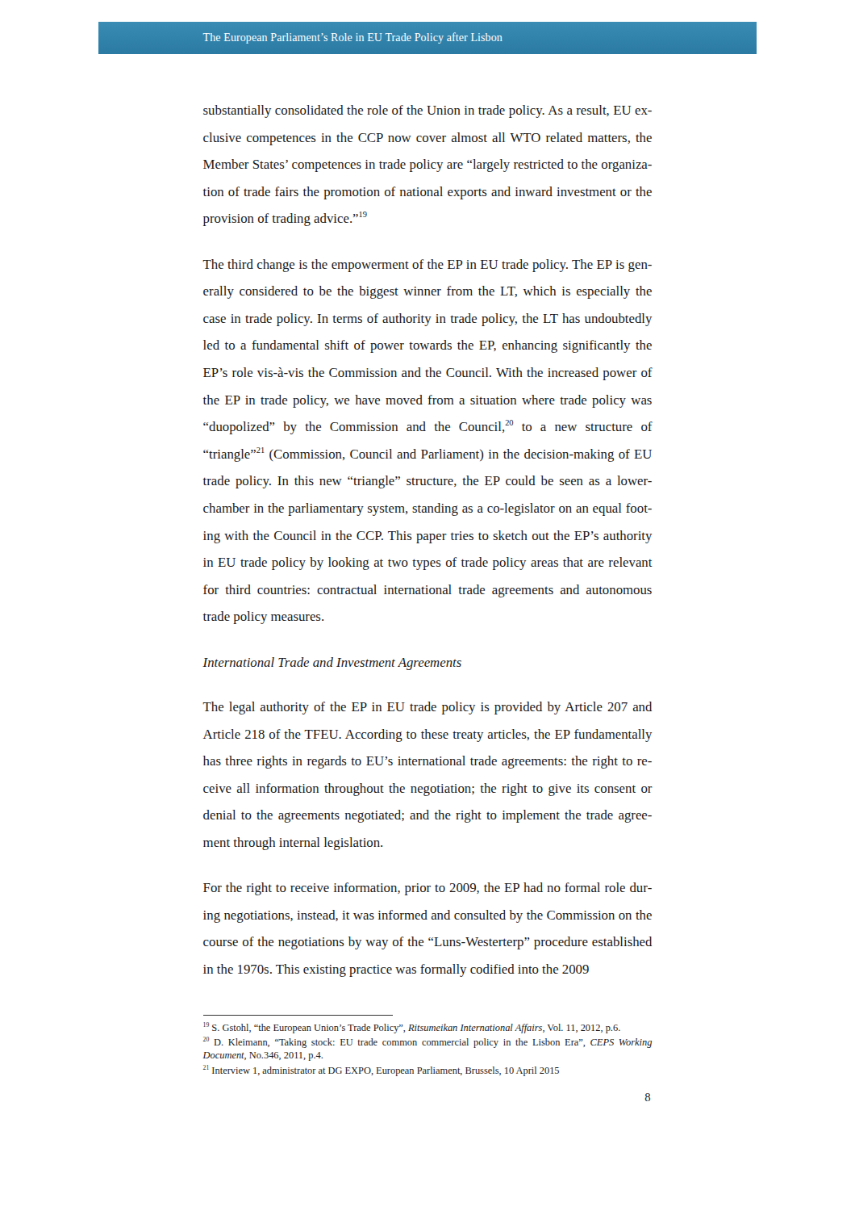The European Parliament’s Role in EU Trade Policy after Lisbon
substantially consolidated the role of the Union in trade policy. As a result, EU exclusive competences in the CCP now cover almost all WTO related matters, the Member States’ competences in trade policy are “largely restricted to the organization of trade fairs the promotion of national exports and inward investment or the provision of trading advice.”19
The third change is the empowerment of the EP in EU trade policy. The EP is generally considered to be the biggest winner from the LT, which is especially the case in trade policy. In terms of authority in trade policy, the LT has undoubtedly led to a fundamental shift of power towards the EP, enhancing significantly the EP’s role vis-à-vis the Commission and the Council. With the increased power of the EP in trade policy, we have moved from a situation where trade policy was “duopolized” by the Commission and the Council,20 to a new structure of “triangle”21 (Commission, Council and Parliament) in the decision-making of EU trade policy. In this new “triangle” structure, the EP could be seen as a lower-chamber in the parliamentary system, standing as a co-legislator on an equal footing with the Council in the CCP. This paper tries to sketch out the EP’s authority in EU trade policy by looking at two types of trade policy areas that are relevant for third countries: contractual international trade agreements and autonomous trade policy measures.
International Trade and Investment Agreements
The legal authority of the EP in EU trade policy is provided by Article 207 and Article 218 of the TFEU. According to these treaty articles, the EP fundamentally has three rights in regards to EU’s international trade agreements: the right to receive all information throughout the negotiation; the right to give its consent or denial to the agreements negotiated; and the right to implement the trade agreement through internal legislation.
For the right to receive information, prior to 2009, the EP had no formal role during negotiations, instead, it was informed and consulted by the Commission on the course of the negotiations by way of the “Luns-Westerterp” procedure established in the 1970s. This existing practice was formally codified into the 2009
19 S. Gstohl, “the European Union’s Trade Policy”, Ritsumeikan International Affairs, Vol. 11, 2012, p.6.
20 D. Kleimann, “Taking stock: EU trade common commercial policy in the Lisbon Era”, CEPS Working Document, No.346, 2011, p.4.
21 Interview 1, administrator at DG EXPO, European Parliament, Brussels, 10 April 2015
8